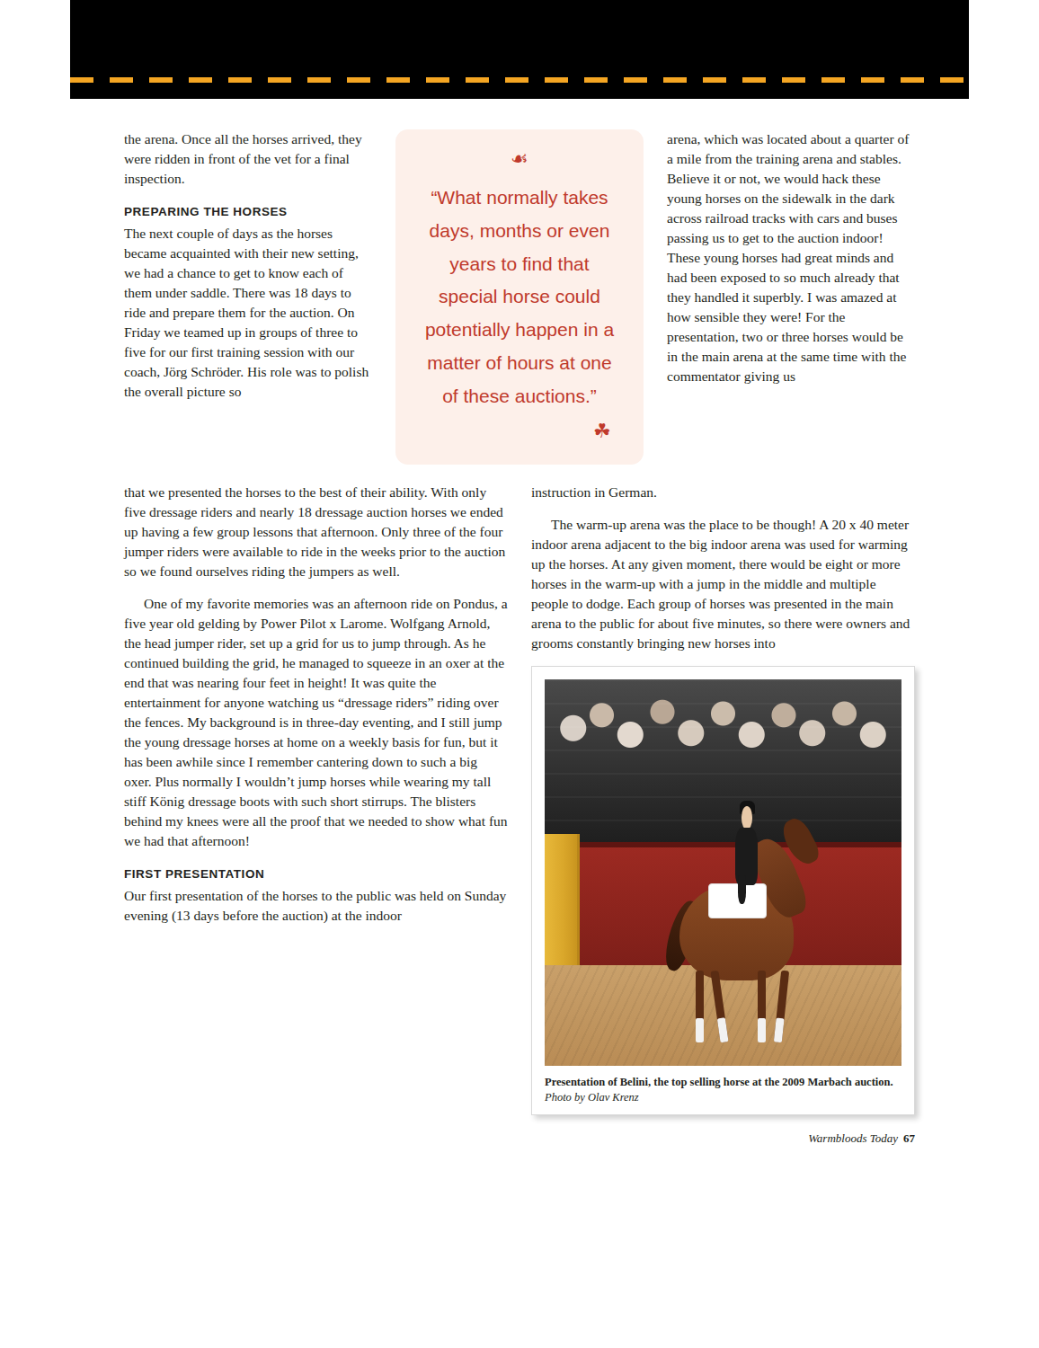the arena. Once all the horses arrived, they were ridden in front of the vet for a final inspection.
Preparing the Horses
The next couple of days as the horses became acquainted with their new setting, we had a chance to get to know each of them under saddle. There was 18 days to ride and prepare them for the auction. On Friday we teamed up in groups of three to five for our first training session with our coach, Jörg Schröder. His role was to polish the overall picture so
☙
“What normally takes days, months or even years to find that special horse could potentially happen in a matter of hours at one of these auctions.”
☘
arena, which was located about a quarter of a mile from the training arena and stables. Believe it or not, we would hack these young horses on the sidewalk in the dark across railroad tracks with cars and buses passing us to get to the auction indoor! These young horses had great minds and had been exposed to so much already that they handled it superbly. I was amazed at how sensible they were! For the presentation, two or three horses would be in the main arena at the same time with the commentator giving us
that we presented the horses to the best of their ability. With only five dressage riders and nearly 18 dressage auction horses we ended up having a few group lessons that afternoon. Only three of the four jumper riders were available to ride in the weeks prior to the auction so we found ourselves riding the jumpers as well.
One of my favorite memories was an afternoon ride on Pondus, a five year old gelding by Power Pilot x Larome. Wolfgang Arnold, the head jumper rider, set up a grid for us to jump through. As he continued building the grid, he managed to squeeze in an oxer at the end that was nearing four feet in height! It was quite the entertainment for anyone watching us “dressage riders” riding over the fences. My background is in three-day eventing, and I still jump the young dressage horses at home on a weekly basis for fun, but it has been awhile since I remember cantering down to such a big oxer. Plus normally I wouldn’t jump horses while wearing my tall stiff König dressage boots with such short stirrups. The blisters behind my knees were all the proof that we needed to show what fun we had that afternoon!
First Presentation
Our first presentation of the horses to the public was held on Sunday evening (13 days before the auction) at the indoor
instruction in German.
The warm-up arena was the place to be though! A 20 x 40 meter indoor arena adjacent to the big indoor arena was used for warming up the horses. At any given moment, there would be eight or more horses in the warm-up with a jump in the middle and multiple people to dodge. Each group of horses was presented in the main arena to the public for about five minutes, so there were owners and grooms constantly bringing new horses into
Presentation of Belini, the top selling horse at the 2009 Marbach auction.
Photo by Olav Krenz
Warmbloods Today 67